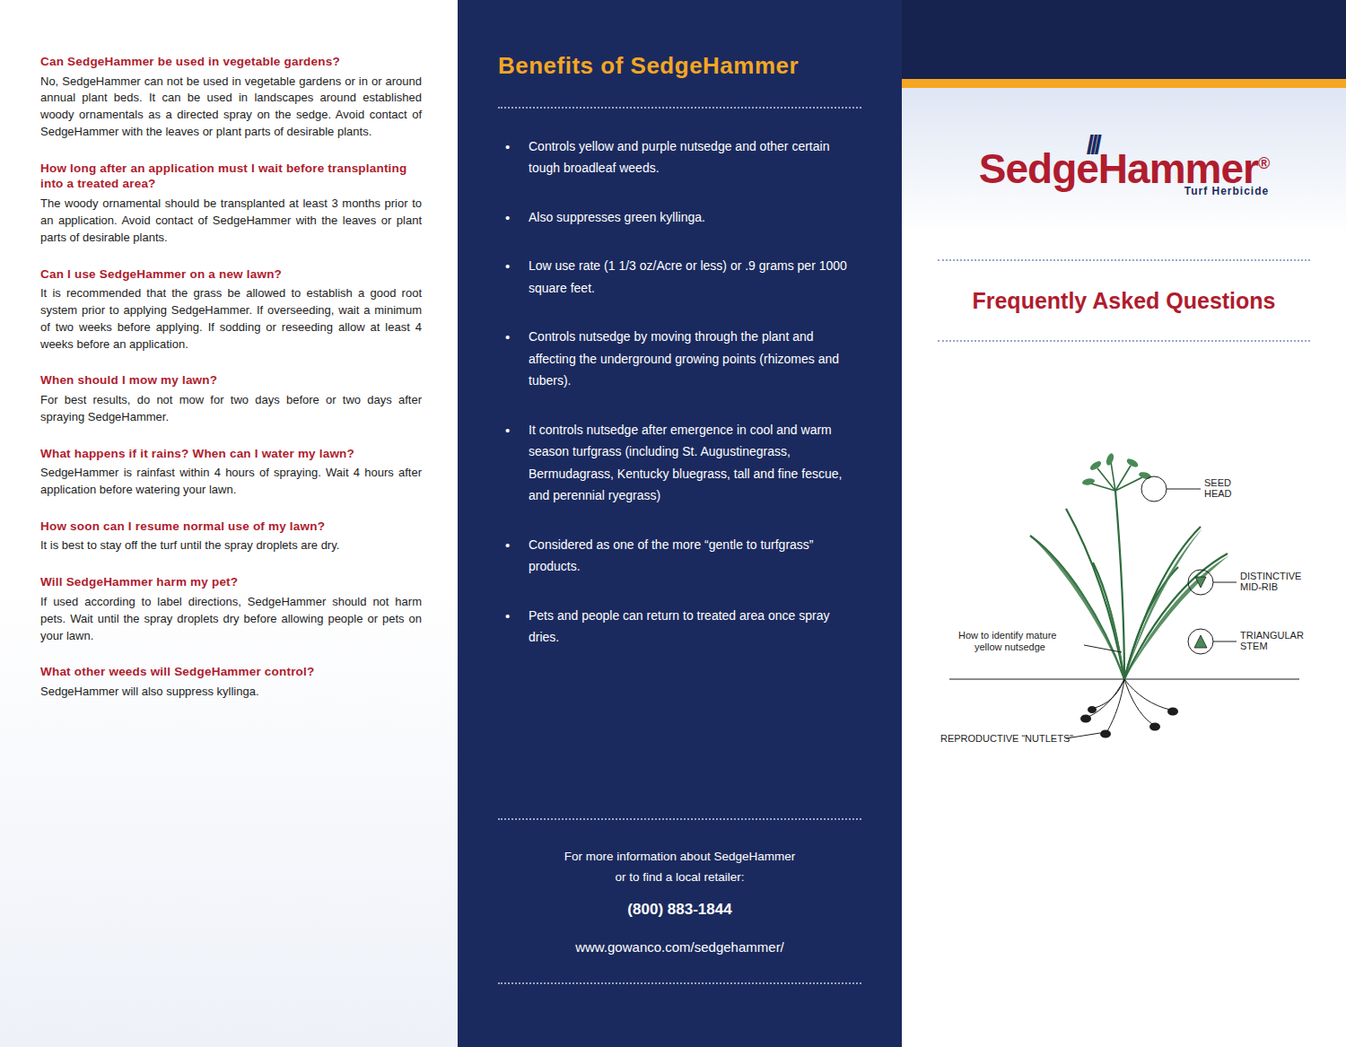Can SedgeHammer be used in vegetable gardens?
No, SedgeHammer can not be used in vegetable gardens or in or around annual plant beds. It can be used in landscapes around established woody ornamentals as a directed spray on the sedge. Avoid contact of SedgeHammer with the leaves or plant parts of desirable plants.
How long after an application must I wait before transplanting into a treated area?
The woody ornamental should be transplanted at least 3 months prior to an application. Avoid contact of SedgeHammer with the leaves or plant parts of desirable plants.
Can I use SedgeHammer on a new lawn?
It is recommended that the grass be allowed to establish a good root system prior to applying SedgeHammer. If overseeding, wait a minimum of two weeks before applying. If sodding or reseeding allow at least 4 weeks before an application.
When should I mow my lawn?
For best results, do not mow for two days before or two days after spraying SedgeHammer.
What happens if it rains? When can I water my lawn?
SedgeHammer is rainfast within 4 hours of spraying. Wait 4 hours after application before watering your lawn.
How soon can I resume normal use of my lawn?
It is best to stay off the turf until the spray droplets are dry.
Will SedgeHammer harm my pet?
If used according to label directions, SedgeHammer should not harm pets. Wait until the spray droplets dry before allowing people or pets on your lawn.
What other weeds will SedgeHammer control?
SedgeHammer will also suppress kyllinga.
Benefits of SedgeHammer
Controls yellow and purple nutsedge and other certain tough broadleaf weeds.
Also suppresses green kyllinga.
Low use rate (1 1/3 oz/Acre or less) or .9 grams per 1000 square feet.
Controls nutsedge by moving through the plant and affecting the underground growing points (rhizomes and tubers).
It controls nutsedge after emergence in cool and warm season turfgrass (including St. Augustinegrass, Bermudagrass, Kentucky bluegrass, tall and fine fescue, and perennial ryegrass)
Considered as one of the more “gentle to turfgrass” products.
Pets and people can return to treated area once spray dries.
For more information about SedgeHammer
or to find a local retailer: (800) 883-1844 www.gowanco.com/sedgehammer/
/// SedgeHammer® Turf Herbicide
Frequently Asked Questions
SEED HEAD DISTINCTIVE MID-RIB TRIANGULAR STEM How to identify mature yellow nutsedge REPRODUCTIVE “NUTLETS”